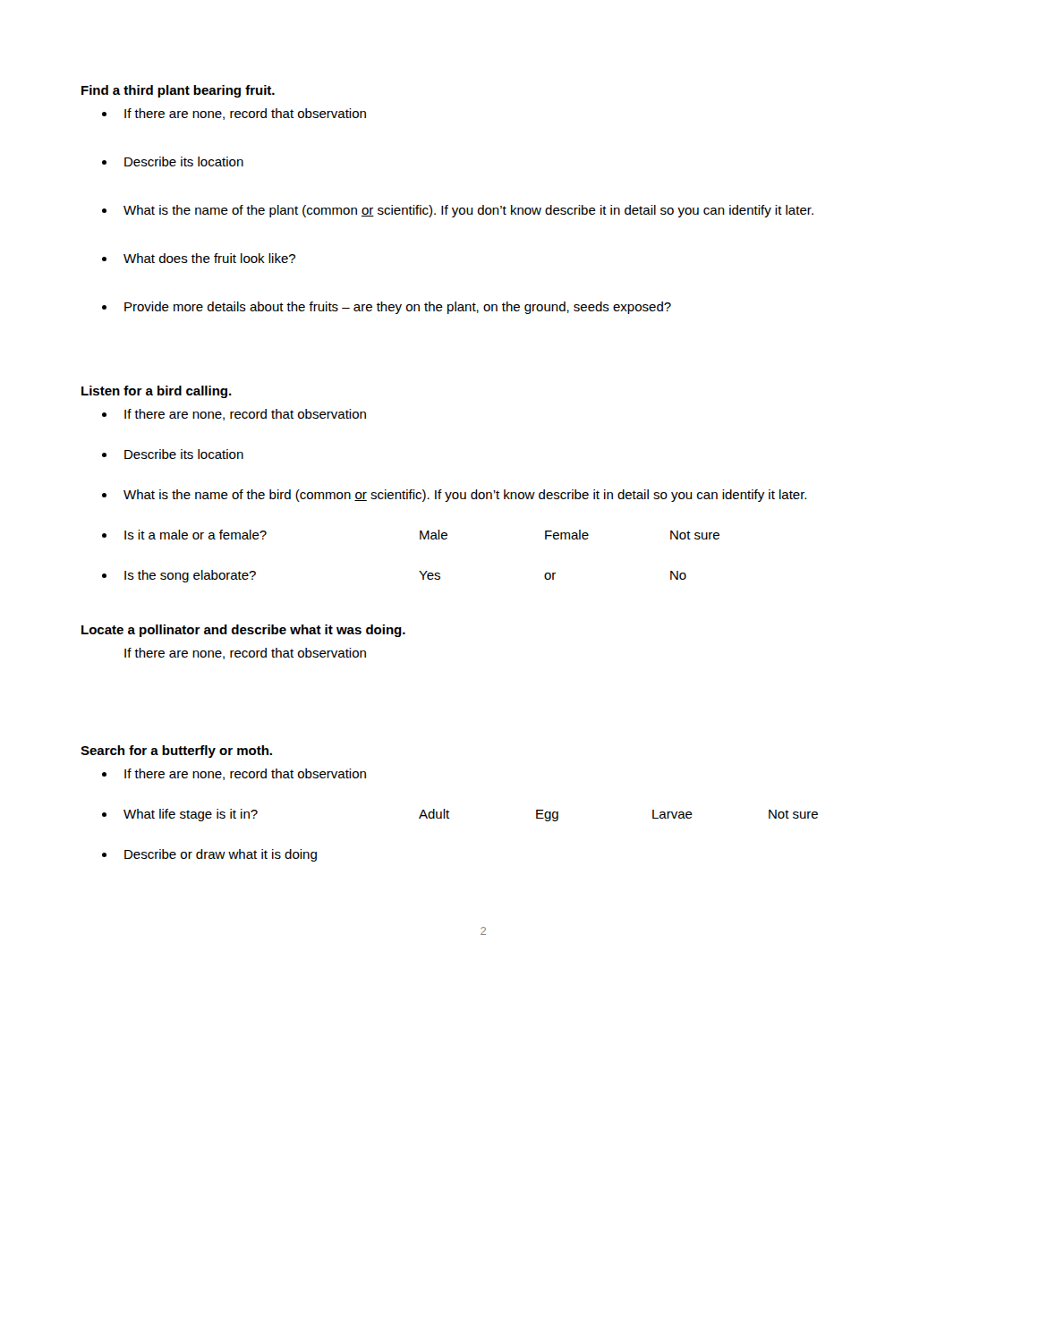Find a third plant bearing fruit.
If there are none, record that observation
Describe its location
What is the name of the plant (common or scientific). If you don’t know describe it in detail so you can identify it later.
What does the fruit look like?
Provide more details about the fruits – are they on the plant, on the ground, seeds exposed?
Listen for a bird calling.
If there are none, record that observation
Describe its location
What is the name of the bird (common or scientific). If you don’t know describe it in detail so you can identify it later.
Is it a male or a female?Male Female Not sure
Is the song elaborate?Yes or No
Locate a pollinator and describe what it was doing.
If there are none, record that observation
Search for a butterfly or moth.
If there are none, record that observation
What life stage is it in?Adult Egg Larvae Not sure
Describe or draw what it is doing
2